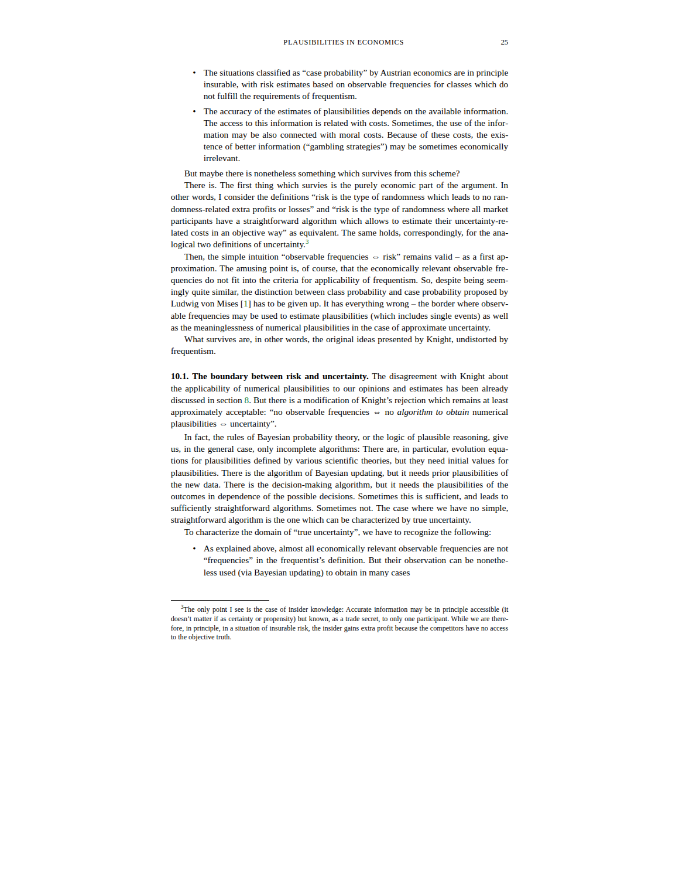PLAUSIBILITIES IN ECONOMICS 25
The situations classified as “case probability” by Austrian economics are in principle insurable, with risk estimates based on observable frequencies for classes which do not fulfill the requirements of frequentism.
The accuracy of the estimates of plausibilities depends on the available information. The access to this information is related with costs. Sometimes, the use of the information may be also connected with moral costs. Because of these costs, the existence of better information (“gambling strategies”) may be sometimes economically irrelevant.
But maybe there is nonetheless something which survives from this scheme?
There is. The first thing which survies is the purely economic part of the argument. In other words, I consider the definitions “risk is the type of randomness which leads to no randomness-related extra profits or losses” and “risk is the type of randomness where all market participants have a straightforward algorithm which allows to estimate their uncertainty-related costs in an objective way” as equivalent. The same holds, correspondingly, for the analogical two definitions of uncertainty.3
Then, the simple intuition “observable frequencies ⇔ risk” remains valid – as a first approximation. The amusing point is, of course, that the economically relevant observable frequencies do not fit into the criteria for applicability of frequentism. So, despite being seemingly quite similar, the distinction between class probability and case probability proposed by Ludwig von Mises [1] has to be given up. It has everything wrong – the border where observable frequencies may be used to estimate plausibilities (which includes single events) as well as the meaninglessness of numerical plausibilities in the case of approximate uncertainty.
What survives are, in other words, the original ideas presented by Knight, undistorted by frequentism.
10.1. The boundary between risk and uncertainty. The disagreement with Knight about the applicability of numerical plausibilities to our opinions and estimates has been already discussed in section 8. But there is a modification of Knight’s rejection which remains at least approximately acceptable: “no observable frequencies ⇔ no algorithm to obtain numerical plausibilities ⇔ uncertainty”.
In fact, the rules of Bayesian probability theory, or the logic of plausible reasoning, give us, in the general case, only incomplete algorithms: There are, in particular, evolution equations for plausibilities defined by various scientific theories, but they need initial values for plausibilities. There is the algorithm of Bayesian updating, but it needs prior plausibilities of the new data. There is the decision-making algorithm, but it needs the plausibilities of the outcomes in dependence of the possible decisions. Sometimes this is sufficient, and leads to sufficiently straightforward algorithms. Sometimes not. The case where we have no simple, straightforward algorithm is the one which can be characterized by true uncertainty.
To characterize the domain of “true uncertainty”, we have to recognize the following:
As explained above, almost all economically relevant observable frequencies are not “frequencies” in the frequentist’s definition. But their observation can be nonetheless used (via Bayesian updating) to obtain in many cases
3The only point I see is the case of insider knowledge: Accurate information may be in principle accessible (it doesn’t matter if as certainty or propensity) but known, as a trade secret, to only one participant. While we are therefore, in principle, in a situation of insurable risk, the insider gains extra profit because the competitors have no access to the objective truth.